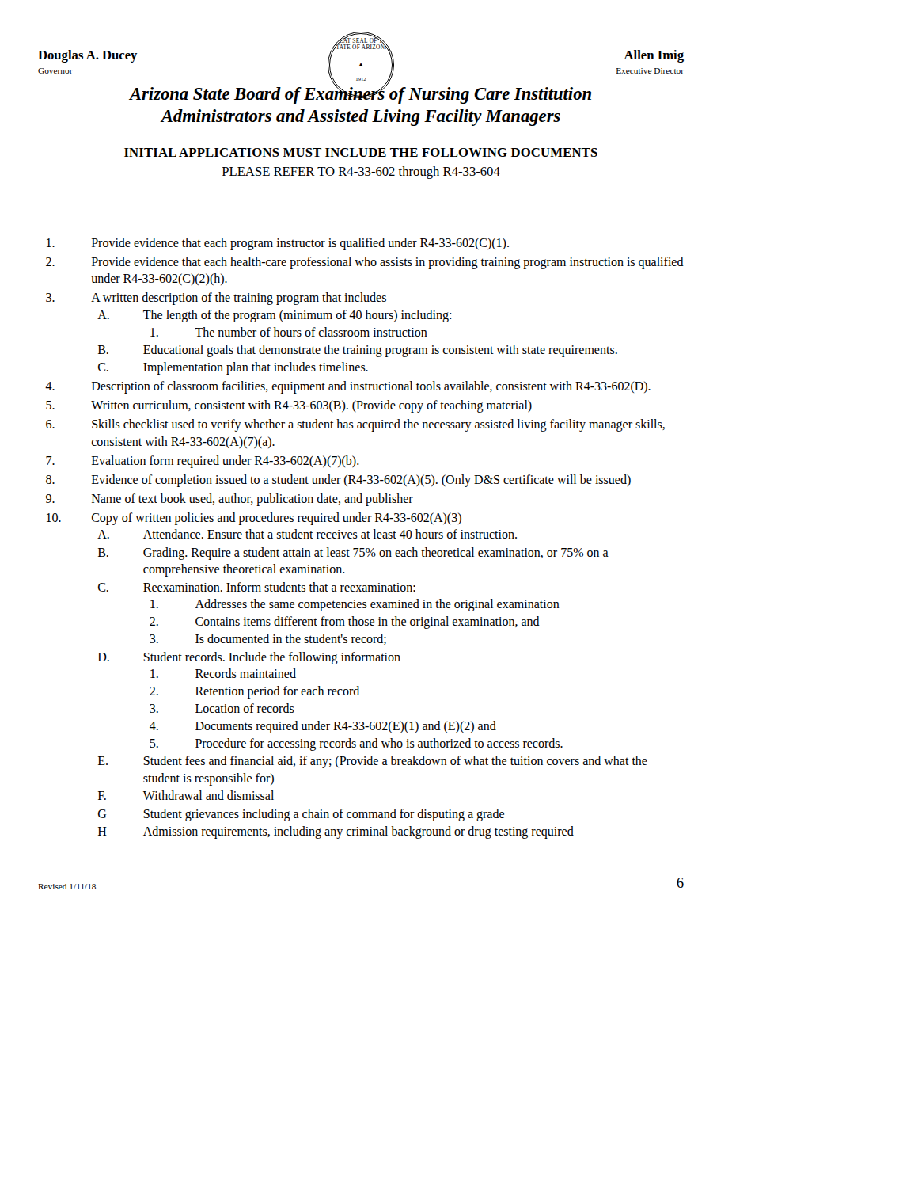GREAT SEAL OF THE STATE OF ARIZONA ▲ 1912
| Douglas A. Ducey Governor | | Allen Imig Executive Director |
Arizona State Board of Examiners of Nursing Care Institution
Administrators and Assisted Living Facility Managers
INITIAL APPLICATIONS MUST INCLUDE THE FOLLOWING DOCUMENTS
PLEASE REFER TO R4-33-602 through R4-33-604
Provide evidence that each program instructor is qualified under R4-33-602(C)(1).
Provide evidence that each health-care professional who assists in providing training program instruction is qualified under R4-33-602(C)(2)(h).
A written description of the training program that includes
The length of the program (minimum of 40 hours) including:
The number of hours of classroom instruction
Educational goals that demonstrate the training program is consistent with state requirements.
Implementation plan that includes timelines.
Description of classroom facilities, equipment and instructional tools available, consistent with R4-33-602(D).
Written curriculum, consistent with R4-33-603(B). (Provide copy of teaching material)
Skills checklist used to verify whether a student has acquired the necessary assisted living facility manager skills, consistent with R4-33-602(A)(7)(a).
Evaluation form required under R4-33-602(A)(7)(b).
Evidence of completion issued to a student under (R4-33-602(A)(5). (Only D&S certificate will be issued)
Name of text book used, author, publication date, and publisher
Copy of written policies and procedures required under R4-33-602(A)(3)
Attendance. Ensure that a student receives at least 40 hours of instruction.
Grading. Require a student attain at least 75% on each theoretical examination, or 75% on a comprehensive theoretical examination.
Reexamination. Inform students that a reexamination:
Addresses the same competencies examined in the original examination
Contains items different from those in the original examination, and
Is documented in the student's record;
Student records. Include the following information
Records maintained
Retention period for each record
Location of records
Documents required under R4-33-602(E)(1) and (E)(2) and
Procedure for accessing records and who is authorized to access records.
Student fees and financial aid, if any; (Provide a breakdown of what the tuition covers and what the student is responsible for)
Withdrawal and dismissal
Student grievances including a chain of command for disputing a grade
Admission requirements, including any criminal background or drug testing required
Revised 1/11/18 6